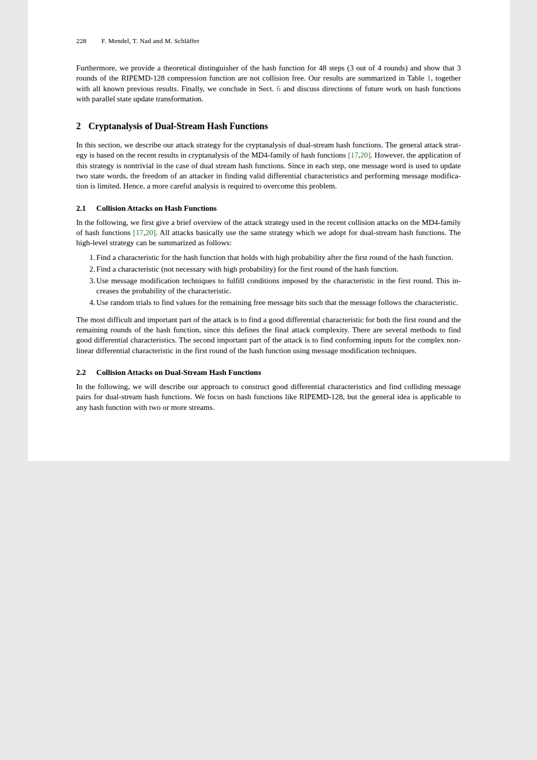228 F. Mendel, T. Nad and M. Schläffer
Furthermore, we provide a theoretical distinguisher of the hash function for 48 steps (3 out of 4 rounds) and show that 3 rounds of the RIPEMD-128 compression function are not collision free. Our results are summarized in Table 1, together with all known previous results. Finally, we conclude in Sect. 6 and discuss directions of future work on hash functions with parallel state update transformation.
2 Cryptanalysis of Dual-Stream Hash Functions
In this section, we describe our attack strategy for the cryptanalysis of dual-stream hash functions. The general attack strategy is based on the recent results in cryptanalysis of the MD4-family of hash functions [17,20]. However, the application of this strategy is nontrivial in the case of dual stream hash functions. Since in each step, one message word is used to update two state words, the freedom of an attacker in finding valid differential characteristics and performing message modification is limited. Hence, a more careful analysis is required to overcome this problem.
2.1 Collision Attacks on Hash Functions
In the following, we first give a brief overview of the attack strategy used in the recent collision attacks on the MD4-family of hash functions [17,20]. All attacks basically use the same strategy which we adopt for dual-stream hash functions. The high-level strategy can be summarized as follows:
Find a characteristic for the hash function that holds with high probability after the first round of the hash function.
Find a characteristic (not necessary with high probability) for the first round of the hash function.
Use message modification techniques to fulfill conditions imposed by the characteristic in the first round. This increases the probability of the characteristic.
Use random trials to find values for the remaining free message bits such that the message follows the characteristic.
The most difficult and important part of the attack is to find a good differential characteristic for both the first round and the remaining rounds of the hash function, since this defines the final attack complexity. There are several methods to find good differential characteristics. The second important part of the attack is to find conforming inputs for the complex nonlinear differential characteristic in the first round of the hash function using message modification techniques.
2.2 Collision Attacks on Dual-Stream Hash Functions
In the following, we will describe our approach to construct good differential characteristics and find colliding message pairs for dual-stream hash functions. We focus on hash functions like RIPEMD-128, but the general idea is applicable to any hash function with two or more streams.